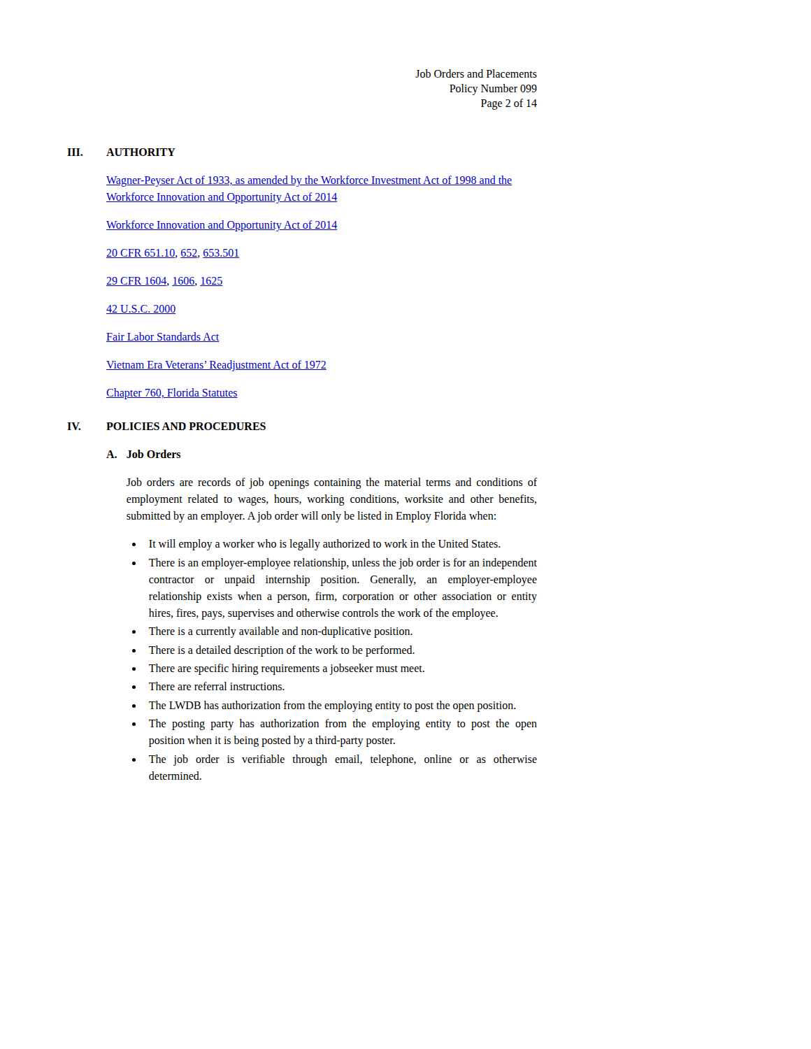Job Orders and Placements
Policy Number 099
Page 2 of 14
III. AUTHORITY
Wagner-Peyser Act of 1933, as amended by the Workforce Investment Act of 1998 and the Workforce Innovation and Opportunity Act of 2014
Workforce Innovation and Opportunity Act of 2014
20 CFR 651.10, 652, 653.501
29 CFR 1604, 1606, 1625
42 U.S.C. 2000
Fair Labor Standards Act
Vietnam Era Veterans’ Readjustment Act of 1972
Chapter 760, Florida Statutes
IV. POLICIES AND PROCEDURES
A. Job Orders
Job orders are records of job openings containing the material terms and conditions of employment related to wages, hours, working conditions, worksite and other benefits, submitted by an employer. A job order will only be listed in Employ Florida when:
It will employ a worker who is legally authorized to work in the United States.
There is an employer-employee relationship, unless the job order is for an independent contractor or unpaid internship position. Generally, an employer-employee relationship exists when a person, firm, corporation or other association or entity hires, fires, pays, supervises and otherwise controls the work of the employee.
There is a currently available and non-duplicative position.
There is a detailed description of the work to be performed.
There are specific hiring requirements a jobseeker must meet.
There are referral instructions.
The LWDB has authorization from the employing entity to post the open position.
The posting party has authorization from the employing entity to post the open position when it is being posted by a third-party poster.
The job order is verifiable through email, telephone, online or as otherwise determined.